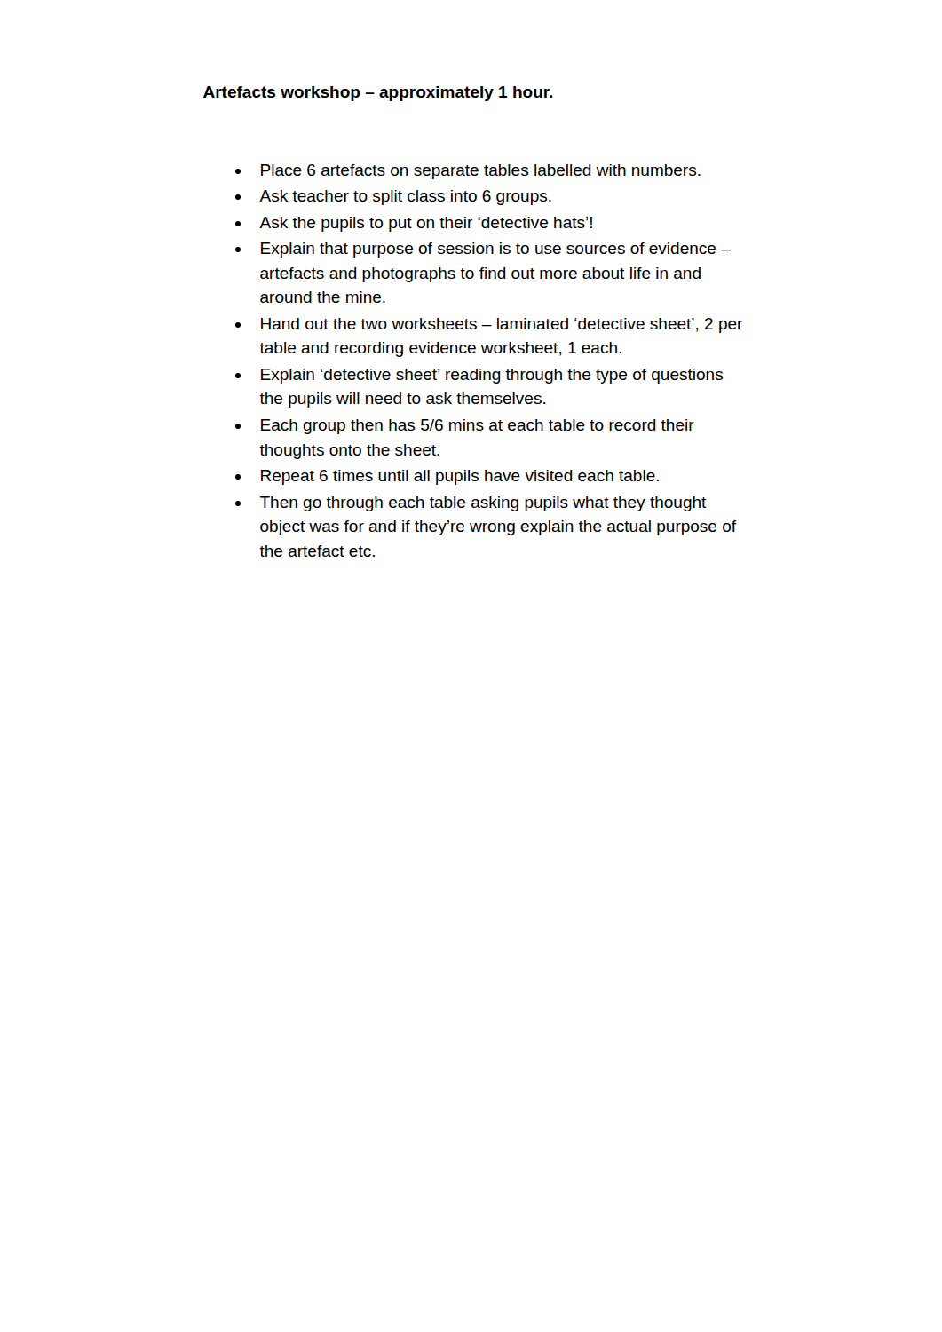Artefacts workshop – approximately 1 hour.
Place 6 artefacts on separate tables labelled with numbers.
Ask teacher to split class into 6 groups.
Ask the pupils to put on their ‘detective hats’!
Explain that purpose of session is to use sources of evidence – artefacts and photographs to find out more about life in and around the mine.
Hand out the two worksheets – laminated ‘detective sheet’, 2 per table and recording evidence worksheet, 1 each.
Explain ‘detective sheet’ reading through the type of questions the pupils will need to ask themselves.
Each group then has 5/6 mins at each table to record their thoughts onto the sheet.
Repeat 6 times until all pupils have visited each table.
Then go through each table asking pupils what they thought object was for and if they’re wrong explain the actual purpose of the artefact etc.